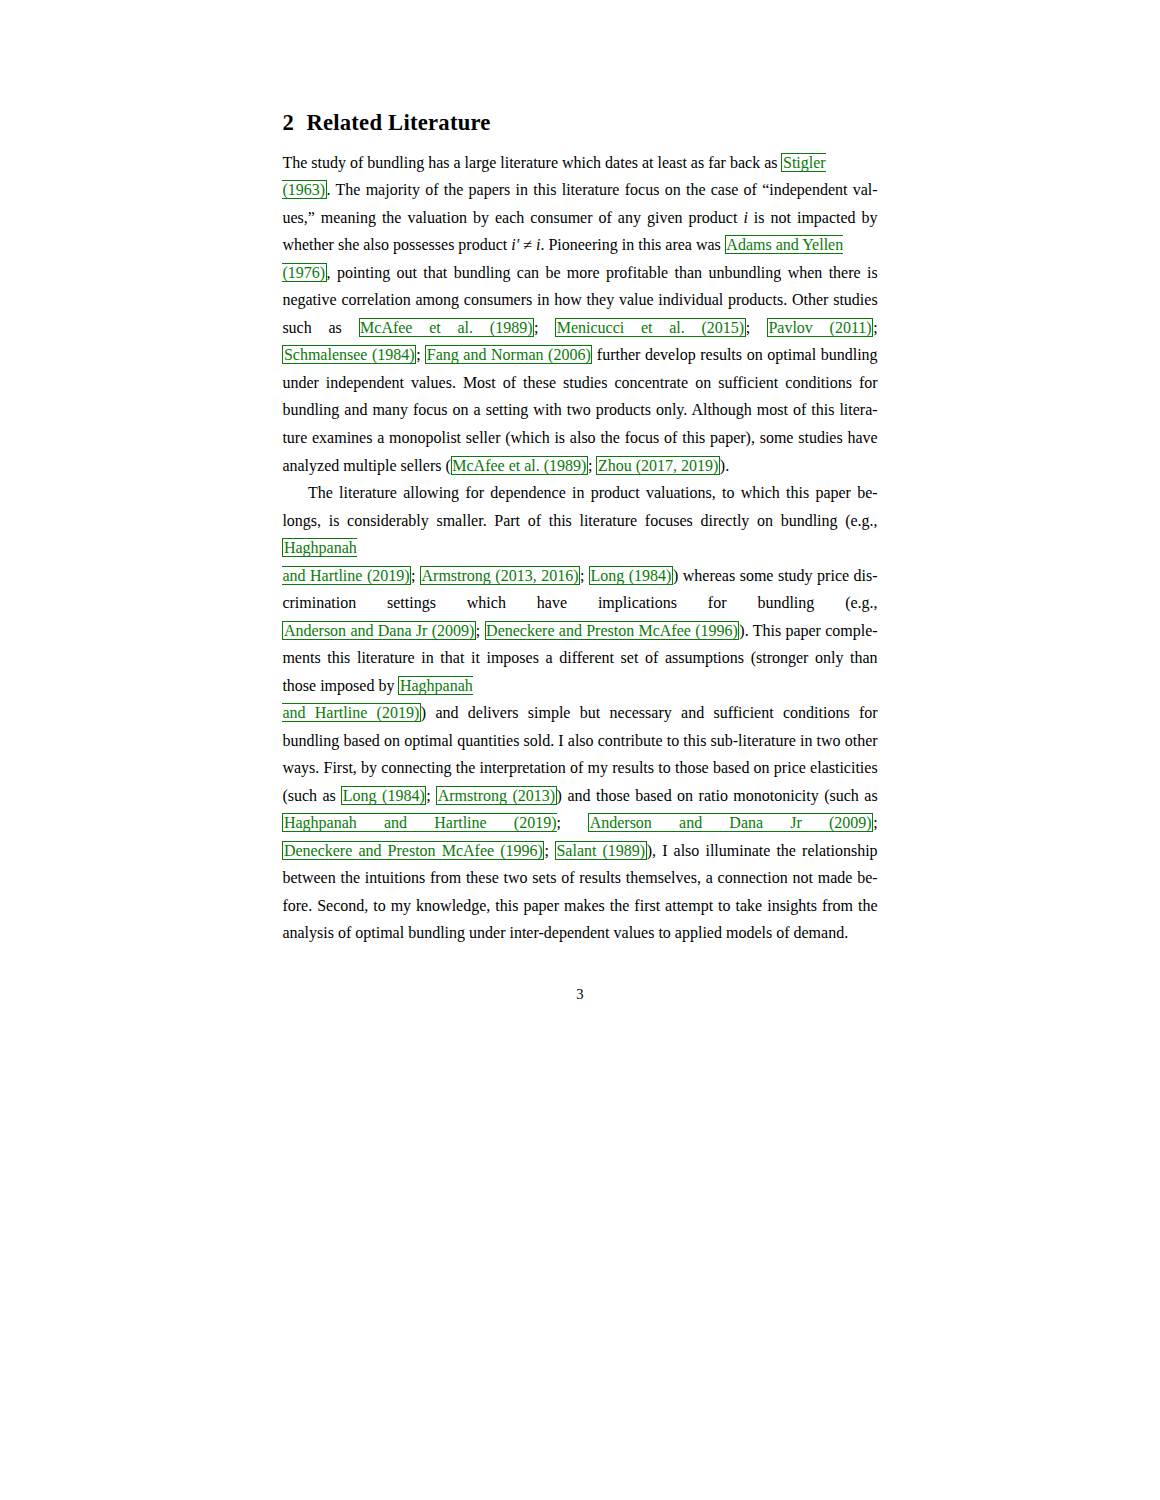2 Related Literature
The study of bundling has a large literature which dates at least as far back as Stigler
(1963). The majority of the papers in this literature focus on the case of “independent values,” meaning the valuation by each consumer of any given product i is not impacted by whether she also possesses product i′ ≠ i. Pioneering in this area was Adams and Yellen
(1976), pointing out that bundling can be more profitable than unbundling when there is negative correlation among consumers in how they value individual products. Other studies such as McAfee et al. (1989); Menicucci et al. (2015); Pavlov (2011); Schmalensee (1984); Fang and Norman (2006) further develop results on optimal bundling under independent values. Most of these studies concentrate on sufficient conditions for bundling and many focus on a setting with two products only. Although most of this literature examines a monopolist seller (which is also the focus of this paper), some studies have analyzed multiple sellers (McAfee et al. (1989); Zhou (2017, 2019)).
The literature allowing for dependence in product valuations, to which this paper belongs, is considerably smaller. Part of this literature focuses directly on bundling (e.g., Haghpanah
and Hartline (2019); Armstrong (2013, 2016); Long (1984)) whereas some study price discrimination settings which have implications for bundling (e.g., Anderson and Dana Jr (2009); Deneckere and Preston McAfee (1996)). This paper complements this literature in that it imposes a different set of assumptions (stronger only than those imposed by Haghpanah
and Hartline (2019)) and delivers simple but necessary and sufficient conditions for bundling based on optimal quantities sold. I also contribute to this sub-literature in two other ways. First, by connecting the interpretation of my results to those based on price elasticities (such as Long (1984); Armstrong (2013)) and those based on ratio monotonicity (such as Haghpanah and Hartline (2019); Anderson and Dana Jr (2009); Deneckere and Preston McAfee (1996); Salant (1989)), I also illuminate the relationship between the intuitions from these two sets of results themselves, a connection not made before. Second, to my knowledge, this paper makes the first attempt to take insights from the analysis of optimal bundling under inter-dependent values to applied models of demand.
3